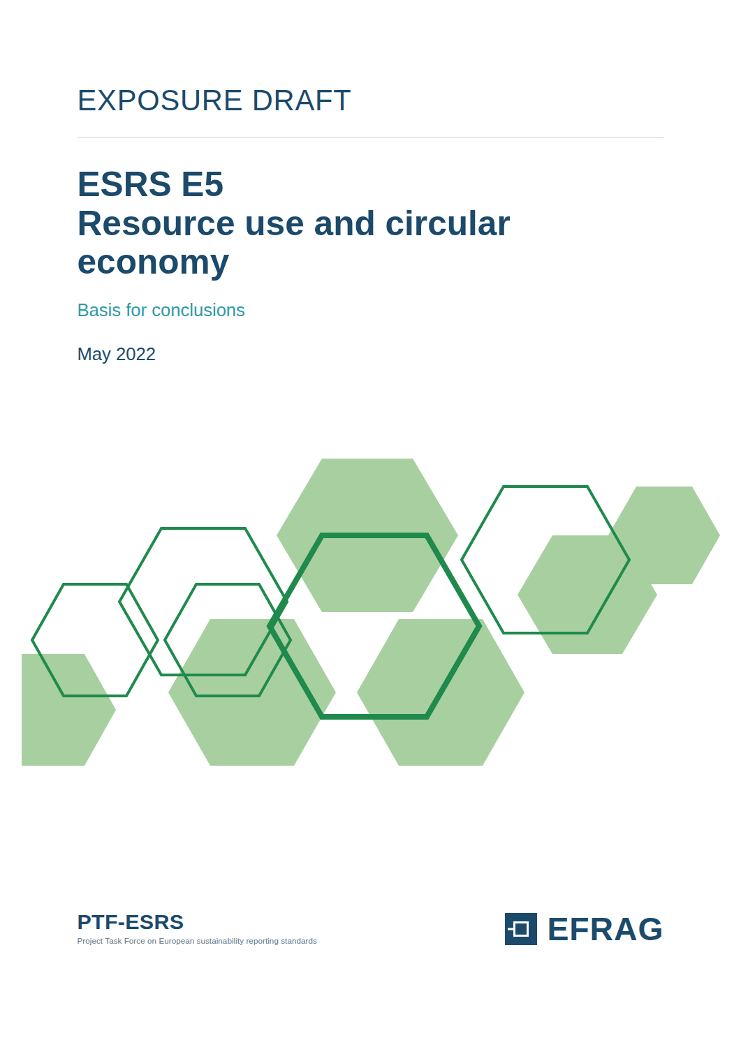EXPOSURE DRAFT
ESRS E5Resource use and circular economy
Basis for conclusions
May 2022
PTF-ESRS
Project Task Force on European sustainability reporting standards
EFRAG